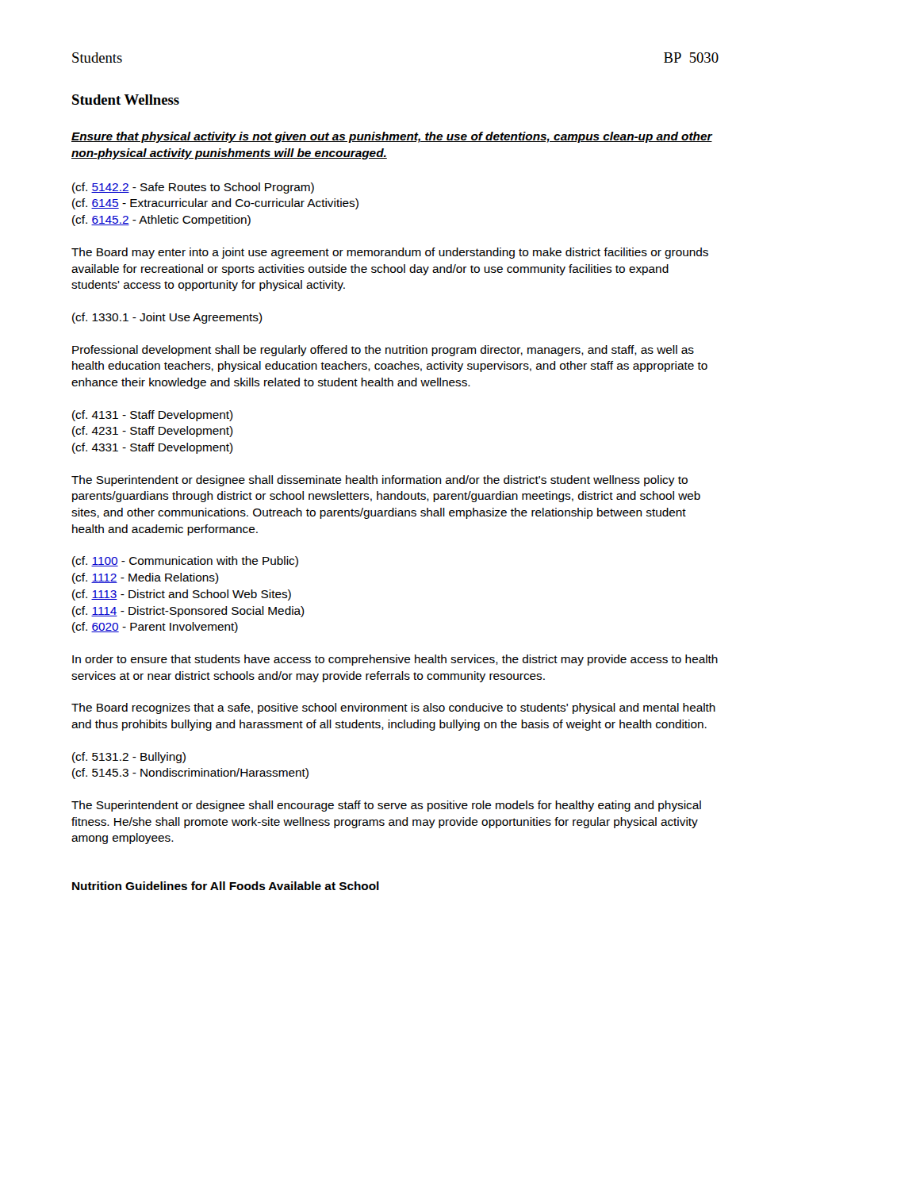Students BP 5030
Student Wellness
Ensure that physical activity is not given out as punishment, the use of detentions, campus clean-up and other non-physical activity punishments will be encouraged.
(cf. 5142.2 - Safe Routes to School Program)
(cf. 6145 - Extracurricular and Co-curricular Activities)
(cf. 6145.2 - Athletic Competition)
The Board may enter into a joint use agreement or memorandum of understanding to make district facilities or grounds available for recreational or sports activities outside the school day and/or to use community facilities to expand students' access to opportunity for physical activity.
(cf. 1330.1 - Joint Use Agreements)
Professional development shall be regularly offered to the nutrition program director, managers, and staff, as well as health education teachers, physical education teachers, coaches, activity supervisors, and other staff as appropriate to enhance their knowledge and skills related to student health and wellness.
(cf. 4131 - Staff Development)
(cf. 4231 - Staff Development)
(cf. 4331 - Staff Development)
The Superintendent or designee shall disseminate health information and/or the district's student wellness policy to parents/guardians through district or school newsletters, handouts, parent/guardian meetings, district and school web sites, and other communications. Outreach to parents/guardians shall emphasize the relationship between student health and academic performance.
(cf. 1100 - Communication with the Public)
(cf. 1112 - Media Relations)
(cf. 1113 - District and School Web Sites)
(cf. 1114 - District-Sponsored Social Media)
(cf. 6020 - Parent Involvement)
In order to ensure that students have access to comprehensive health services, the district may provide access to health services at or near district schools and/or may provide referrals to community resources.
The Board recognizes that a safe, positive school environment is also conducive to students' physical and mental health and thus prohibits bullying and harassment of all students, including bullying on the basis of weight or health condition.
(cf. 5131.2 - Bullying)
(cf. 5145.3 - Nondiscrimination/Harassment)
The Superintendent or designee shall encourage staff to serve as positive role models for healthy eating and physical fitness. He/she shall promote work-site wellness programs and may provide opportunities for regular physical activity among employees.
Nutrition Guidelines for All Foods Available at School